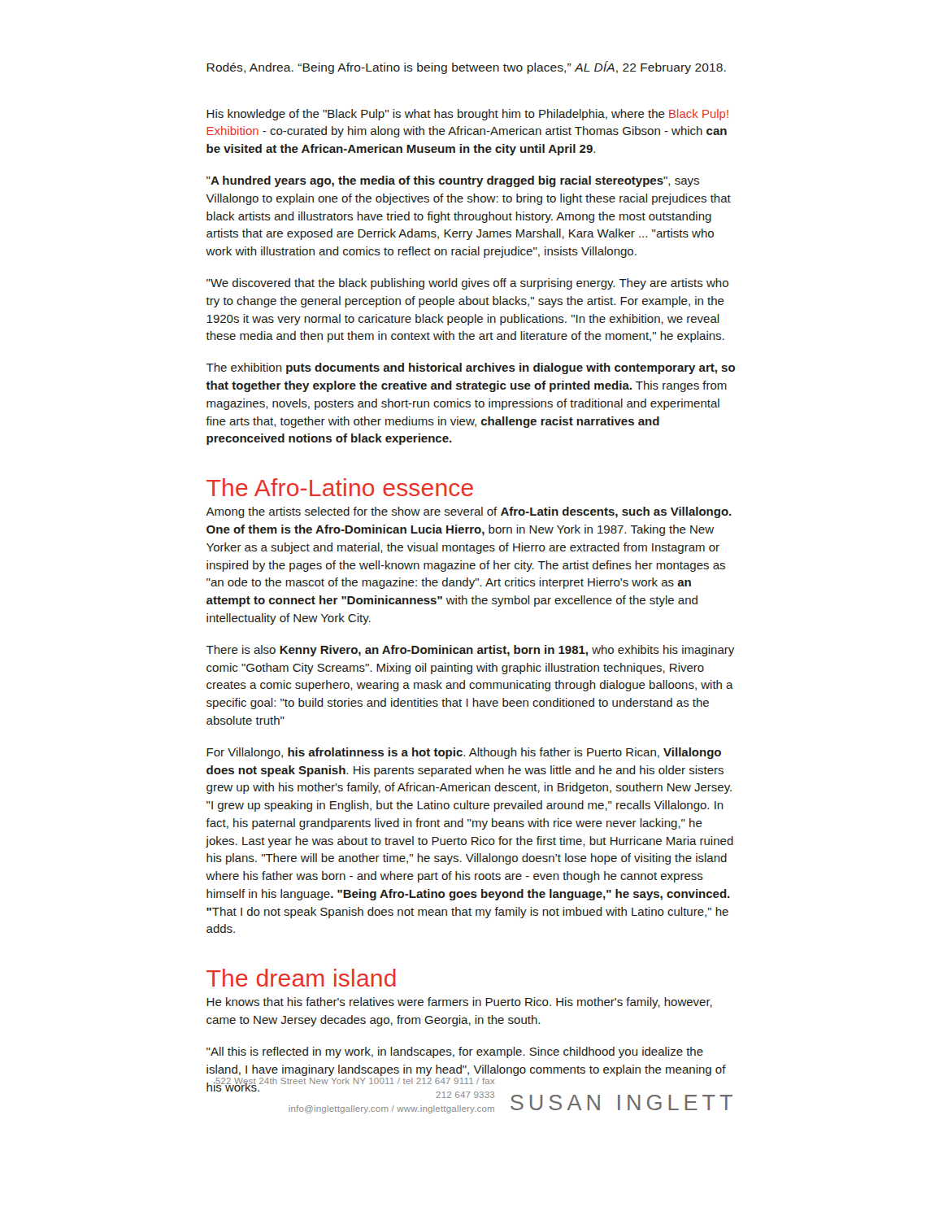Rodés, Andrea. “Being Afro-Latino is being between two places,” AL DÍA, 22 February 2018.
His knowledge of the "Black Pulp" is what has brought him to Philadelphia, where the Black Pulp! Exhibition - co-curated by him along with the African-American artist Thomas Gibson - which can be visited at the African-American Museum in the city until April 29.
"A hundred years ago, the media of this country dragged big racial stereotypes", says Villalongo to explain one of the objectives of the show: to bring to light these racial prejudices that black artists and illustrators have tried to fight throughout history. Among the most outstanding artists that are exposed are Derrick Adams, Kerry James Marshall, Kara Walker ... "artists who work with illustration and comics to reflect on racial prejudice", insists Villalongo.
"We discovered that the black publishing world gives off a surprising energy. They are artists who try to change the general perception of people about blacks," says the artist. For example, in the 1920s it was very normal to caricature black people in publications. "In the exhibition, we reveal these media and then put them in context with the art and literature of the moment," he explains.
The exhibition puts documents and historical archives in dialogue with contemporary art, so that together they explore the creative and strategic use of printed media. This ranges from magazines, novels, posters and short-run comics to impressions of traditional and experimental fine arts that, together with other mediums in view, challenge racist narratives and preconceived notions of black experience.
The Afro-Latino essence
Among the artists selected for the show are several of Afro-Latin descents, such as Villalongo. One of them is the Afro-Dominican Lucia Hierro, born in New York in 1987. Taking the New Yorker as a subject and material, the visual montages of Hierro are extracted from Instagram or inspired by the pages of the well-known magazine of her city. The artist defines her montages as "an ode to the mascot of the magazine: the dandy". Art critics interpret Hierro's work as an attempt to connect her "Dominicanness" with the symbol par excellence of the style and intellectuality of New York City.
There is also Kenny Rivero, an Afro-Dominican artist, born in 1981, who exhibits his imaginary comic "Gotham City Screams". Mixing oil painting with graphic illustration techniques, Rivero creates a comic superhero, wearing a mask and communicating through dialogue balloons, with a specific goal: "to build stories and identities that I have been conditioned to understand as the absolute truth"
For Villalongo, his afrolatinness is a hot topic. Although his father is Puerto Rican, Villalongo does not speak Spanish. His parents separated when he was little and he and his older sisters grew up with his mother's family, of African-American descent, in Bridgeton, southern New Jersey. "I grew up speaking in English, but the Latino culture prevailed around me," recalls Villalongo. In fact, his paternal grandparents lived in front and "my beans with rice were never lacking," he jokes. Last year he was about to travel to Puerto Rico for the first time, but Hurricane Maria ruined his plans. "There will be another time," he says. Villalongo doesn’t lose hope of visiting the island where his father was born - and where part of his roots are - even though he cannot express himself in his language. "Being Afro-Latino goes beyond the language," he says, convinced. "That I do not speak Spanish does not mean that my family is not imbued with Latino culture," he adds.
The dream island
He knows that his father's relatives were farmers in Puerto Rico. His mother's family, however, came to New Jersey decades ago, from Georgia, in the south.
"All this is reflected in my work, in landscapes, for example. Since childhood you idealize the island, I have imaginary landscapes in my head", Villalongo comments to explain the meaning of his works.
522 West 24th Street New York NY 10011 / tel 212 647 9111 / fax 212 647 9333
info@inglettgallery.com / www.inglettgallery.com
SUSAN INGLETT